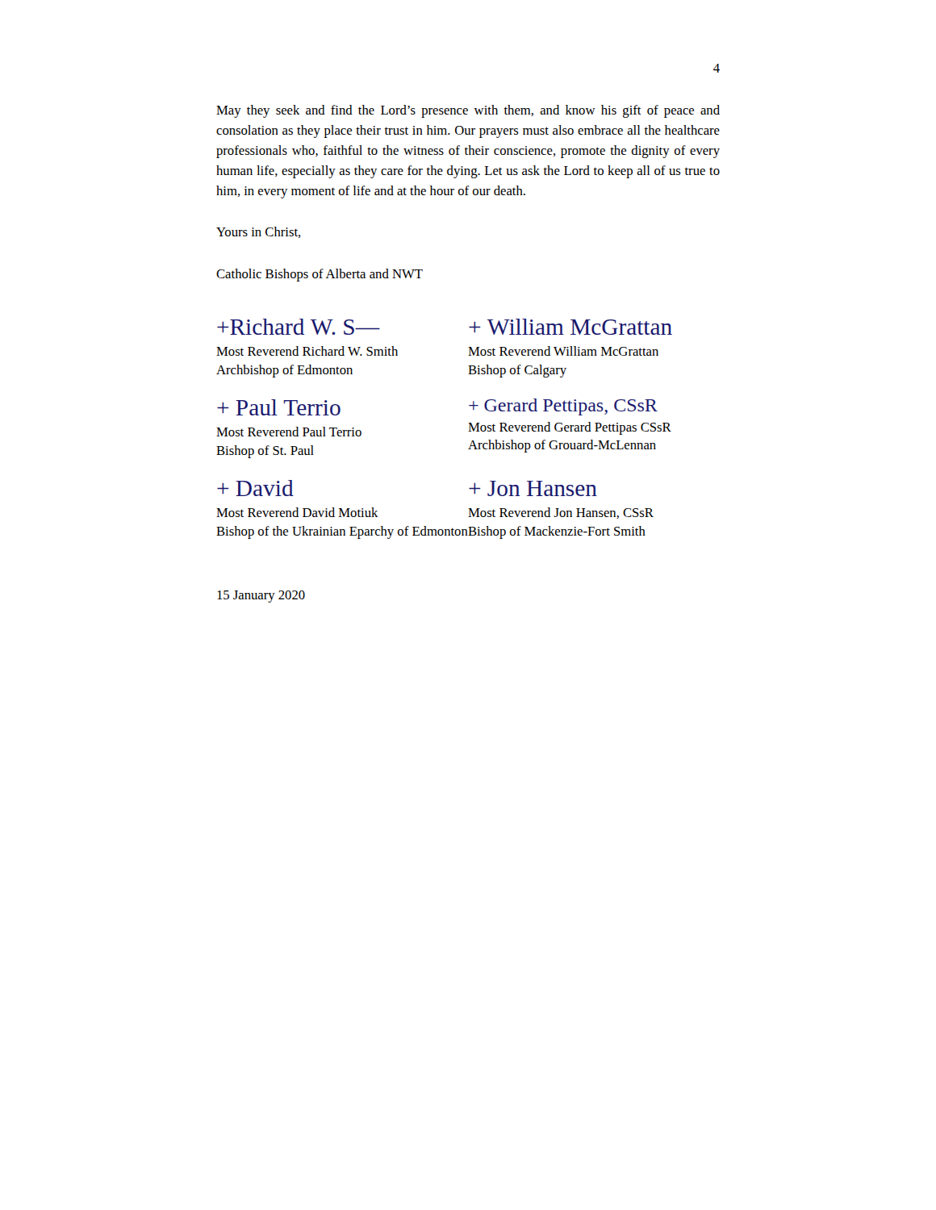4
May they seek and find the Lord’s presence with them, and know his gift of peace and consolation as they place their trust in him. Our prayers must also embrace all the healthcare professionals who, faithful to the witness of their conscience, promote the dignity of every human life, especially as they care for the dying. Let us ask the Lord to keep all of us true to him, in every moment of life and at the hour of our death.
Yours in Christ,
Catholic Bishops of Alberta and NWT
| +Richard W. S— Most Reverend Richard W. Smith Archbishop of Edmonton | + William McGrattan Most Reverend William McGrattan Bishop of Calgary |
| + Paul Terrio Most Reverend Paul Terrio Bishop of St. Paul | + Gerard Pettipas, CSsR Most Reverend Gerard Pettipas CSsR Archbishop of Grouard-McLennan |
| + David Most Reverend David Motiuk Bishop of the Ukrainian Eparchy of Edmonton | + Jon Hansen Most Reverend Jon Hansen, CSsR Bishop of Mackenzie-Fort Smith |
15 January 2020